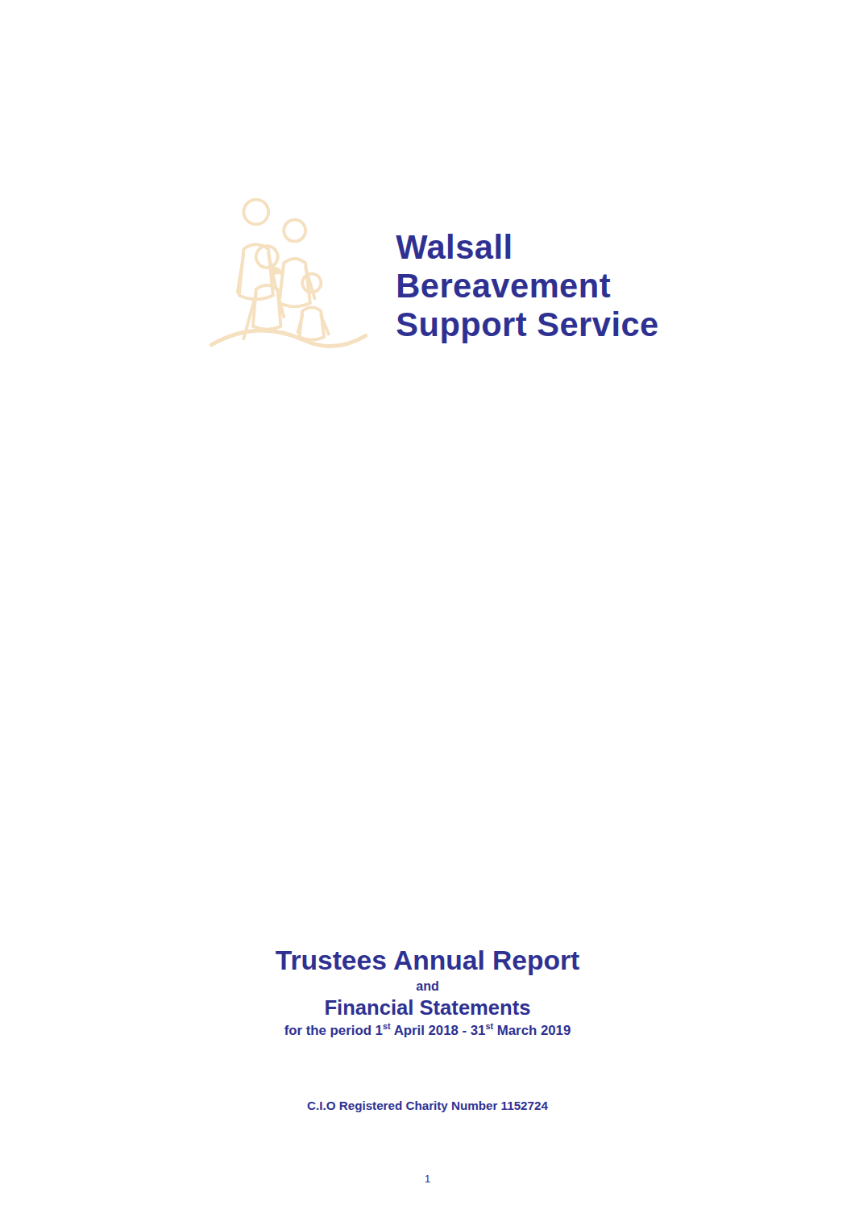Walsall
Bereavement
Support Service
Trustees Annual Report
and
Financial Statements
for the period 1st April 2018 - 31st March 2019
C.I.O Registered Charity Number 1152724
1